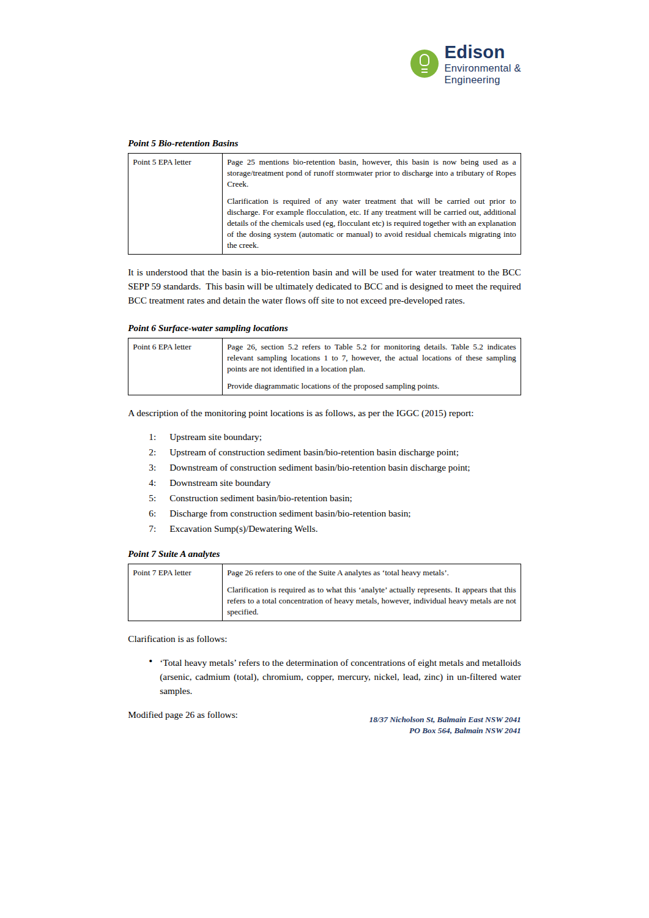Edison
Environmental &
Engineering
Point 5 Bio-retention Basins
| Point 5 EPA letter | Page 25 mentions bio-retention basin, however, this basin is now being used as a storage/treatment pond of runoff stormwater prior to discharge into a tributary of Ropes Creek. Clarification is required of any water treatment that will be carried out prior to discharge. For example flocculation, etc. If any treatment will be carried out, additional details of the chemicals used (eg, flocculant etc) is required together with an explanation of the dosing system (automatic or manual) to avoid residual chemicals migrating into the creek. |
It is understood that the basin is a bio-retention basin and will be used for water treatment to the BCC SEPP 59 standards. This basin will be ultimately dedicated to BCC and is designed to meet the required BCC treatment rates and detain the water flows off site to not exceed pre-developed rates.
Point 6 Surface-water sampling locations
| Point 6 EPA letter | Page 26, section 5.2 refers to Table 5.2 for monitoring details. Table 5.2 indicates relevant sampling locations 1 to 7, however, the actual locations of these sampling points are not identified in a location plan. Provide diagrammatic locations of the proposed sampling points. |
A description of the monitoring point locations is as follows, as per the IGGC (2015) report:
1: Upstream site boundary;
2: Upstream of construction sediment basin/bio-retention basin discharge point;
3: Downstream of construction sediment basin/bio-retention basin discharge point;
4: Downstream site boundary
5: Construction sediment basin/bio-retention basin;
6: Discharge from construction sediment basin/bio-retention basin;
7: Excavation Sump(s)/Dewatering Wells.
Point 7 Suite A analytes
| Point 7 EPA letter | Page 26 refers to one of the Suite A analytes as ‘total heavy metals’. Clarification is required as to what this ‘analyte’ actually represents. It appears that this refers to a total concentration of heavy metals, however, individual heavy metals are not specified. |
Clarification is as follows:
‘Total heavy metals’ refers to the determination of concentrations of eight metals and metalloids (arsenic, cadmium (total), chromium, copper, mercury, nickel, lead, zinc) in un-filtered water samples.
Modified page 26 as follows:
18/37 Nicholson St, Balmain East NSW 2041
PO Box 564, Balmain NSW 2041